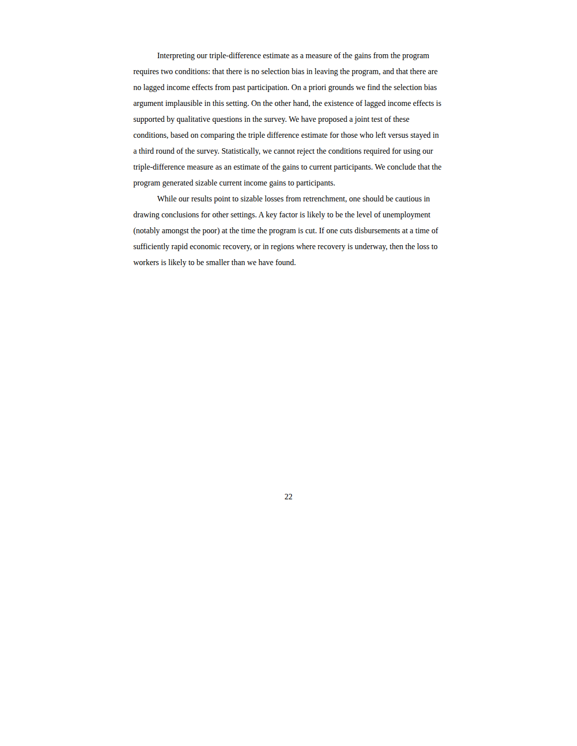Interpreting our triple-difference estimate as a measure of the gains from the program requires two conditions: that there is no selection bias in leaving the program, and that there are no lagged income effects from past participation. On a priori grounds we find the selection bias argument implausible in this setting. On the other hand, the existence of lagged income effects is supported by qualitative questions in the survey. We have proposed a joint test of these conditions, based on comparing the triple difference estimate for those who left versus stayed in a third round of the survey. Statistically, we cannot reject the conditions required for using our triple-difference measure as an estimate of the gains to current participants. We conclude that the program generated sizable current income gains to participants.
While our results point to sizable losses from retrenchment, one should be cautious in drawing conclusions for other settings. A key factor is likely to be the level of unemployment (notably amongst the poor) at the time the program is cut. If one cuts disbursements at a time of sufficiently rapid economic recovery, or in regions where recovery is underway, then the loss to workers is likely to be smaller than we have found.
22